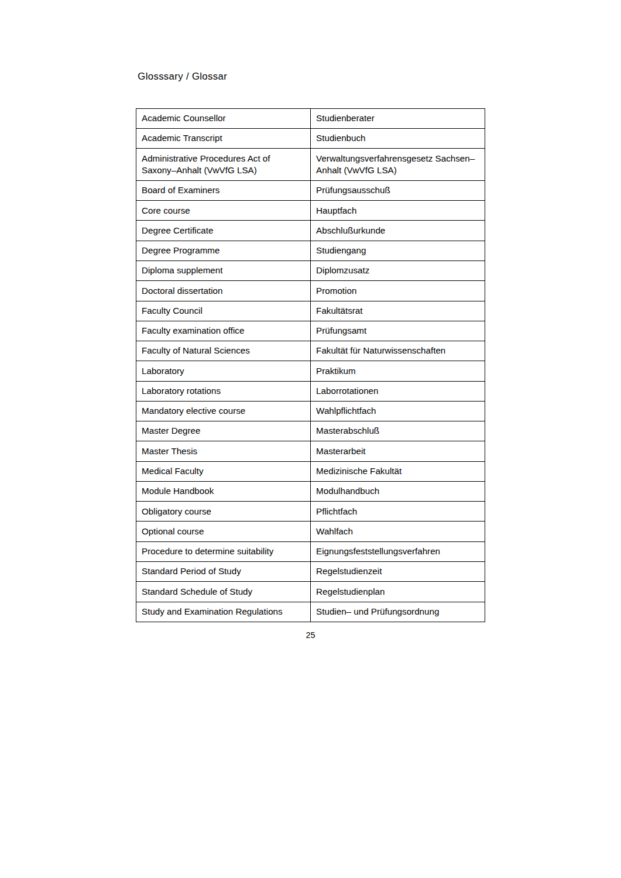Glosssary / Glossar
| Academic Counsellor | Studienberater |
| Academic Transcript | Studienbuch |
| Administrative Procedures Act of Saxony–Anhalt (VwVfG LSA) | Verwaltungsverfahrensgesetz Sachsen–Anhalt (VwVfG LSA) |
| Board of Examiners | Prüfungsausschuß |
| Core course | Hauptfach |
| Degree Certificate | Abschlußurkunde |
| Degree Programme | Studiengang |
| Diploma supplement | Diplomzusatz |
| Doctoral dissertation | Promotion |
| Faculty Council | Fakultätsrat |
| Faculty examination office | Prüfungsamt |
| Faculty of Natural Sciences | Fakultät für Naturwissenschaften |
| Laboratory | Praktikum |
| Laboratory rotations | Laborrotationen |
| Mandatory elective course | Wahlpflichtfach |
| Master Degree | Masterabschluß |
| Master Thesis | Masterarbeit |
| Medical Faculty | Medizinische Fakultät |
| Module Handbook | Modulhandbuch |
| Obligatory course | Pflichtfach |
| Optional course | Wahlfach |
| Procedure to determine suitability | Eignungsfeststellungsverfahren |
| Standard Period of Study | Regelstudienzeit |
| Standard Schedule of Study | Regelstudienplan |
| Study and Examination Regulations | Studien– und Prüfungsordnung |
25